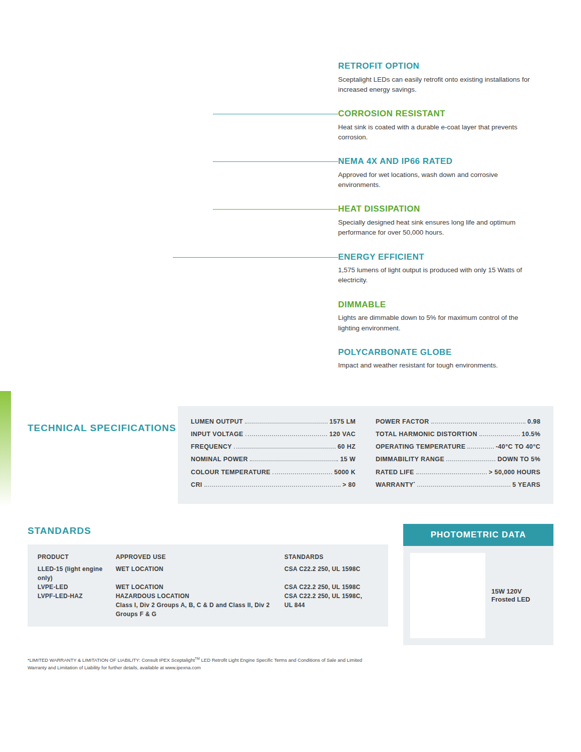RETROFIT OPTION
Sceptalight LEDs can easily retrofit onto existing installations for increased energy savings.
CORROSION RESISTANT
Heat sink is coated with a durable e-coat layer that prevents corrosion.
NEMA 4X AND IP66 RATED
Approved for wet locations, wash down and corrosive environments.
HEAT DISSIPATION
Specially designed heat sink ensures long life and optimum performance for over 50,000 hours.
ENERGY EFFICIENT
1,575 lumens of light output is produced with only 15 Watts of electricity.
DIMMABLE
Lights are dimmable down to 5% for maximum control of the lighting environment.
POLYCARBONATE GLOBE
Impact and weather resistant for tough environments.
TECHNICAL SPECIFICATIONS
LUMEN OUTPUT 1575 LM
INPUT VOLTAGE 120 VAC
FREQUENCY 60 HZ
NOMINAL POWER 15 W
COLOUR TEMPERATURE 5000 K
CRI > 80
POWER FACTOR 0.98
TOTAL HARMONIC DISTORTION 10.5%
OPERATING TEMPERATURE -40°C TO 40°C
DIMMABILITY RANGE DOWN TO 5%
RATED LIFE > 50,000 HOURS
WARRANTY* 5 YEARS
STANDARDS
| PRODUCT | APPROVED USE | STANDARDS |
| --- | --- | --- |
| LLED-15 (light engine only) | WET LOCATION | CSA C22.2 250, UL 1598C |
| LVPE-LED | WET LOCATION | CSA C22.2 250, UL 1598C |
| LVPF-LED-HAZ | HAZARDOUS LOCATION Class I, Div 2 Groups A, B, C & D and Class II, Div 2 Groups F & G | CSA C22.2 250, UL 1598C, UL 844 |
PHOTOMETRIC DATA
15W 120V
Frosted LED
*LIMITED WARRANTY & LIMITATION OF LIABILITY: Consult IPEX SceptalightTM LED Retrofit Light Engine Specific Terms and Conditions of Sale and Limited Warranty and Limitation of Liability for further details, available at www.ipexna.com